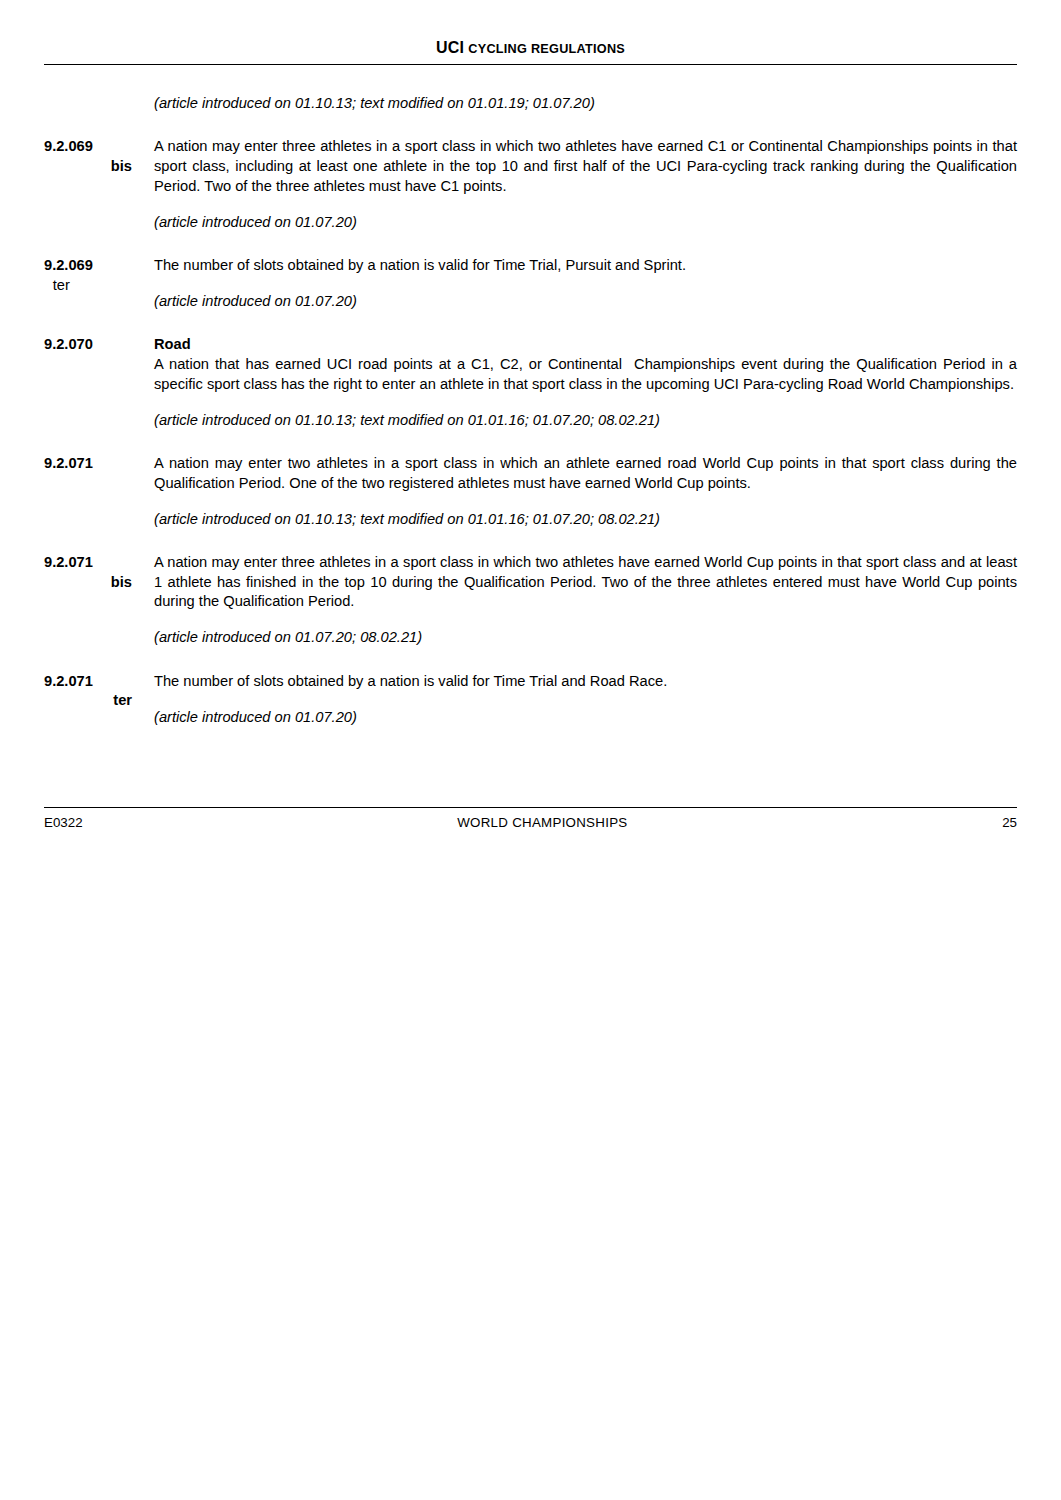UCI CYCLING REGULATIONS
(article introduced on 01.10.13; text modified on 01.01.19; 01.07.20)
9.2.069 bis
A nation may enter three athletes in a sport class in which two athletes have earned C1 or Continental Championships points in that sport class, including at least one athlete in the top 10 and first half of the UCI Para-cycling track ranking during the Qualification Period. Two of the three athletes must have C1 points.
(article introduced on 01.07.20)
9.2.069 ter
The number of slots obtained by a nation is valid for Time Trial, Pursuit and Sprint.
(article introduced on 01.07.20)
9.2.070
Road
A nation that has earned UCI road points at a C1, C2, or Continental Championships event during the Qualification Period in a specific sport class has the right to enter an athlete in that sport class in the upcoming UCI Para-cycling Road World Championships.
(article introduced on 01.10.13; text modified on 01.01.16; 01.07.20; 08.02.21)
9.2.071
A nation may enter two athletes in a sport class in which an athlete earned road World Cup points in that sport class during the Qualification Period. One of the two registered athletes must have earned World Cup points.
(article introduced on 01.10.13; text modified on 01.01.16; 01.07.20; 08.02.21)
9.2.071 bis
A nation may enter three athletes in a sport class in which two athletes have earned World Cup points in that sport class and at least 1 athlete has finished in the top 10 during the Qualification Period. Two of the three athletes entered must have World Cup points during the Qualification Period.
(article introduced on 01.07.20; 08.02.21)
9.2.071 ter
The number of slots obtained by a nation is valid for Time Trial and Road Race.
(article introduced on 01.07.20)
E0322 WORLD CHAMPIONSHIPS 25